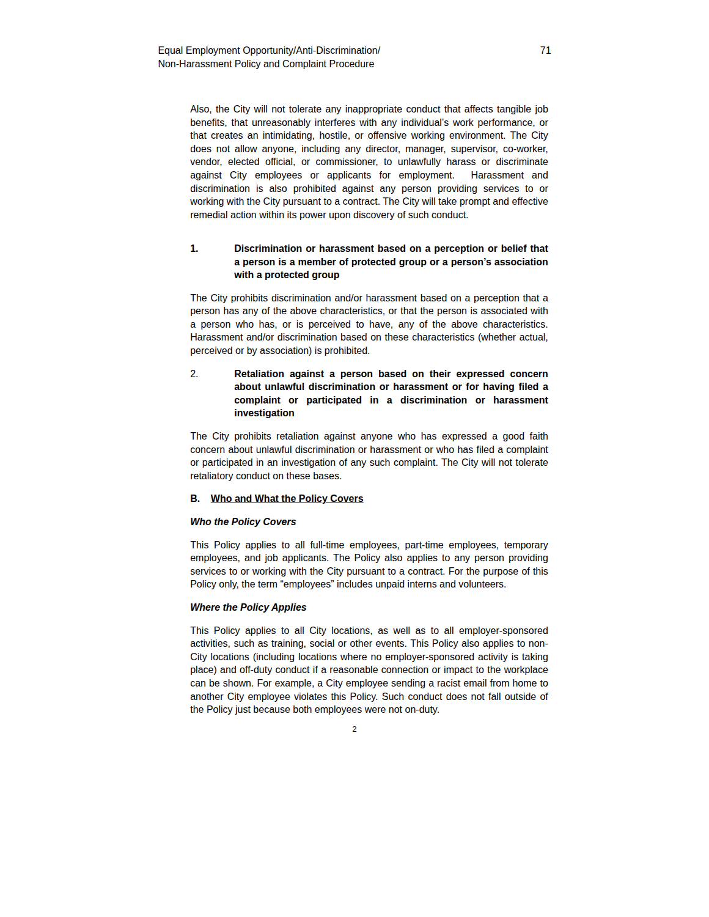Equal Employment Opportunity/Anti-Discrimination/
Non-Harassment Policy and Complaint Procedure
71
Also, the City will not tolerate any inappropriate conduct that affects tangible job benefits, that unreasonably interferes with any individual’s work performance, or that creates an intimidating, hostile, or offensive working environment. The City does not allow anyone, including any director, manager, supervisor, co-worker, vendor, elected official, or commissioner, to unlawfully harass or discriminate against City employees or applicants for employment. Harassment and discrimination is also prohibited against any person providing services to or working with the City pursuant to a contract. The City will take prompt and effective remedial action within its power upon discovery of such conduct.
1.
Discrimination or harassment based on a perception or belief that a person is a member of protected group or a person’s association with a protected group
The City prohibits discrimination and/or harassment based on a perception that a person has any of the above characteristics, or that the person is associated with a person who has, or is perceived to have, any of the above characteristics. Harassment and/or discrimination based on these characteristics (whether actual, perceived or by association) is prohibited.
2.
Retaliation against a person based on their expressed concern about unlawful discrimination or harassment or for having filed a complaint or participated in a discrimination or harassment investigation
The City prohibits retaliation against anyone who has expressed a good faith concern about unlawful discrimination or harassment or who has filed a complaint or participated in an investigation of any such complaint. The City will not tolerate retaliatory conduct on these bases.
B.
Who and What the Policy Covers
Who the Policy Covers
This Policy applies to all full-time employees, part-time employees, temporary employees, and job applicants. The Policy also applies to any person providing services to or working with the City pursuant to a contract. For the purpose of this Policy only, the term “employees” includes unpaid interns and volunteers.
Where the Policy Applies
This Policy applies to all City locations, as well as to all employer-sponsored activities, such as training, social or other events. This Policy also applies to non-City locations (including locations where no employer-sponsored activity is taking place) and off-duty conduct if a reasonable connection or impact to the workplace can be shown. For example, a City employee sending a racist email from home to another City employee violates this Policy. Such conduct does not fall outside of the Policy just because both employees were not on-duty.
2